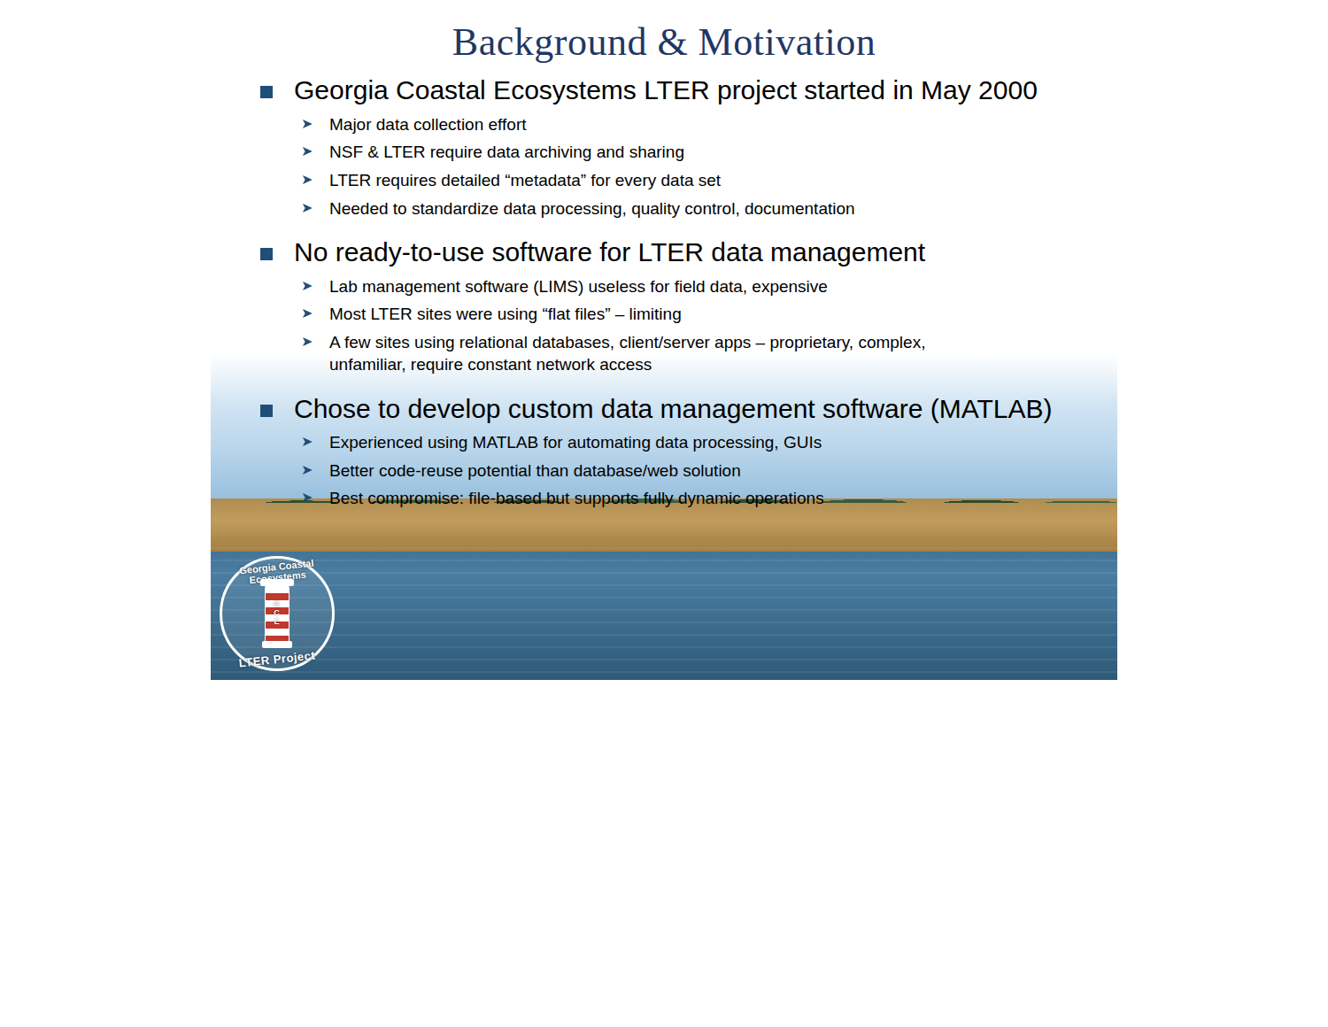Background & Motivation
Georgia Coastal Ecosystems LTER project started in May 2000
Major data collection effort
NSF & LTER require data archiving and sharing
LTER requires detailed “metadata” for every data set
Needed to standardize data processing, quality control, documentation
No ready-to-use software for LTER data management
Lab management software (LIMS) useless for field data, expensive
Most LTER sites were using “flat files” – limiting
A few sites using relational databases, client/server apps – proprietary, complex, unfamiliar, require constant network access
Chose to develop custom data management software (MATLAB)
Experienced using MATLAB for automating data processing, GUIs
Better code-reuse potential than database/web solution
Best compromise: file-based but supports fully dynamic operations
Georgia Coastal Ecosystems
G
C
E
LTER Project